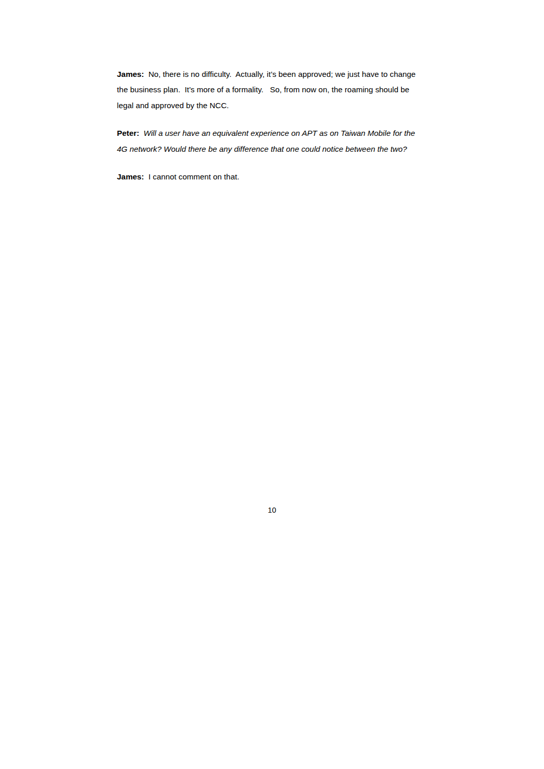James: No, there is no difficulty. Actually, it’s been approved; we just have to change the business plan. It’s more of a formality. So, from now on, the roaming should be legal and approved by the NCC.
Peter: Will a user have an equivalent experience on APT as on Taiwan Mobile for the 4G network? Would there be any difference that one could notice between the two?
James: I cannot comment on that.
10